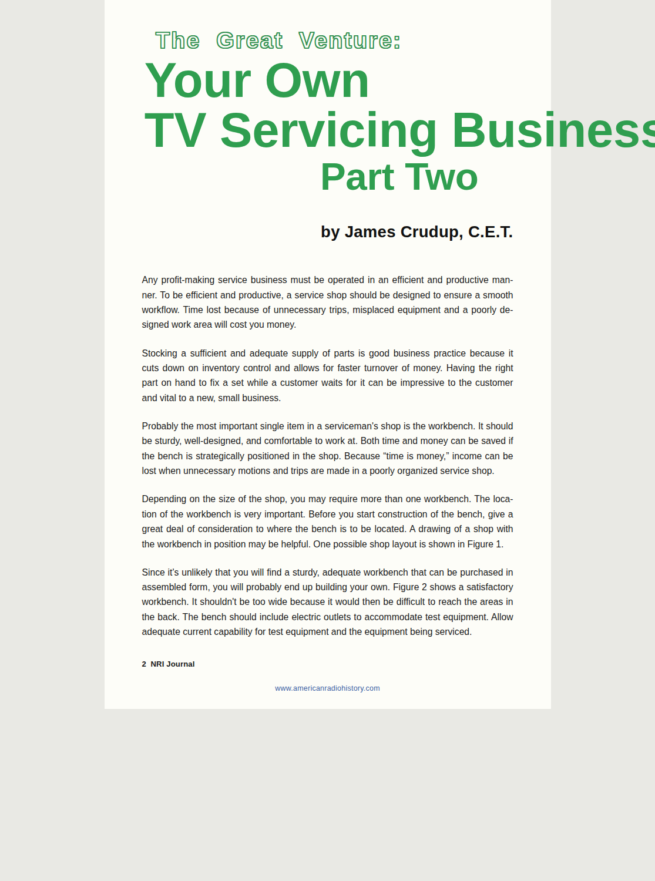The Great Venture:
Your Own TV Servicing Business Part Two
by James Crudup, C.E.T.
Any profit-making service business must be operated in an efficient and productive manner. To be efficient and productive, a service shop should be designed to ensure a smooth workflow. Time lost because of unnecessary trips, misplaced equipment and a poorly designed work area will cost you money.
Stocking a sufficient and adequate supply of parts is good business practice because it cuts down on inventory control and allows for faster turnover of money. Having the right part on hand to fix a set while a customer waits for it can be impressive to the customer and vital to a new, small business.
Probably the most important single item in a serviceman's shop is the workbench. It should be sturdy, well-designed, and comfortable to work at. Both time and money can be saved if the bench is strategically positioned in the shop. Because “time is money,” income can be lost when unnecessary motions and trips are made in a poorly organized service shop.
Depending on the size of the shop, you may require more than one workbench. The location of the workbench is very important. Before you start construction of the bench, give a great deal of consideration to where the bench is to be located. A drawing of a shop with the workbench in position may be helpful. One possible shop layout is shown in Figure 1.
Since it's unlikely that you will find a sturdy, adequate workbench that can be purchased in assembled form, you will probably end up building your own. Figure 2 shows a satisfactory workbench. It shouldn't be too wide because it would then be difficult to reach the areas in the back. The bench should include electric outlets to accommodate test equipment. Allow adequate current capability for test equipment and the equipment being serviced.
2 NRI Journal
www.americanradiohistory.com